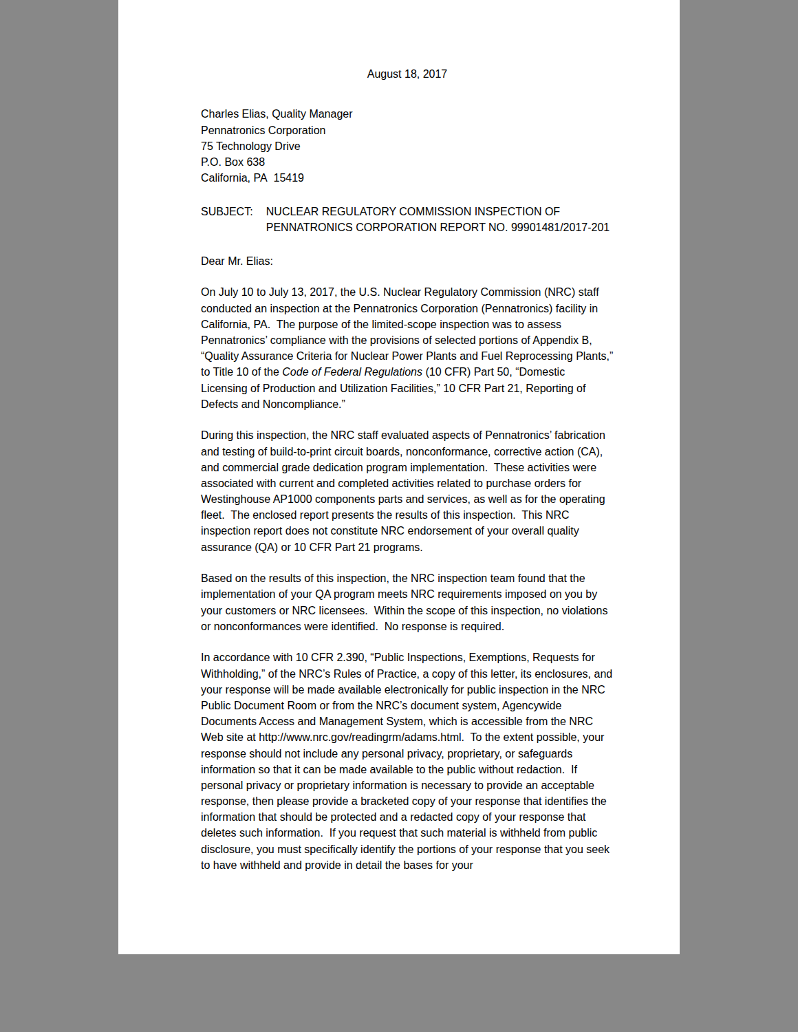August 18, 2017
Charles Elias, Quality Manager
Pennatronics Corporation
75 Technology Drive
P.O. Box 638
California, PA 15419
SUBJECT:
NUCLEAR REGULATORY COMMISSION INSPECTION OF PENNATRONICS CORPORATION REPORT NO. 99901481/2017-201
Dear Mr. Elias:
On July 10 to July 13, 2017, the U.S. Nuclear Regulatory Commission (NRC) staff conducted an inspection at the Pennatronics Corporation (Pennatronics) facility in California, PA. The purpose of the limited-scope inspection was to assess Pennatronics’ compliance with the provisions of selected portions of Appendix B, “Quality Assurance Criteria for Nuclear Power Plants and Fuel Reprocessing Plants,” to Title 10 of the Code of Federal Regulations (10 CFR) Part 50, “Domestic Licensing of Production and Utilization Facilities,” 10 CFR Part 21, Reporting of Defects and Noncompliance.”
During this inspection, the NRC staff evaluated aspects of Pennatronics’ fabrication and testing of build-to-print circuit boards, nonconformance, corrective action (CA), and commercial grade dedication program implementation. These activities were associated with current and completed activities related to purchase orders for Westinghouse AP1000 components parts and services, as well as for the operating fleet. The enclosed report presents the results of this inspection. This NRC inspection report does not constitute NRC endorsement of your overall quality assurance (QA) or 10 CFR Part 21 programs.
Based on the results of this inspection, the NRC inspection team found that the implementation of your QA program meets NRC requirements imposed on you by your customers or NRC licensees. Within the scope of this inspection, no violations or nonconformances were identified. No response is required.
In accordance with 10 CFR 2.390, “Public Inspections, Exemptions, Requests for Withholding,” of the NRC’s Rules of Practice, a copy of this letter, its enclosures, and your response will be made available electronically for public inspection in the NRC Public Document Room or from the NRC’s document system, Agencywide Documents Access and Management System, which is accessible from the NRC Web site at http://www.nrc.gov/readingrm/adams.html. To the extent possible, your response should not include any personal privacy, proprietary, or safeguards information so that it can be made available to the public without redaction. If personal privacy or proprietary information is necessary to provide an acceptable response, then please provide a bracketed copy of your response that identifies the information that should be protected and a redacted copy of your response that deletes such information. If you request that such material is withheld from public disclosure, you must specifically identify the portions of your response that you seek to have withheld and provide in detail the bases for your